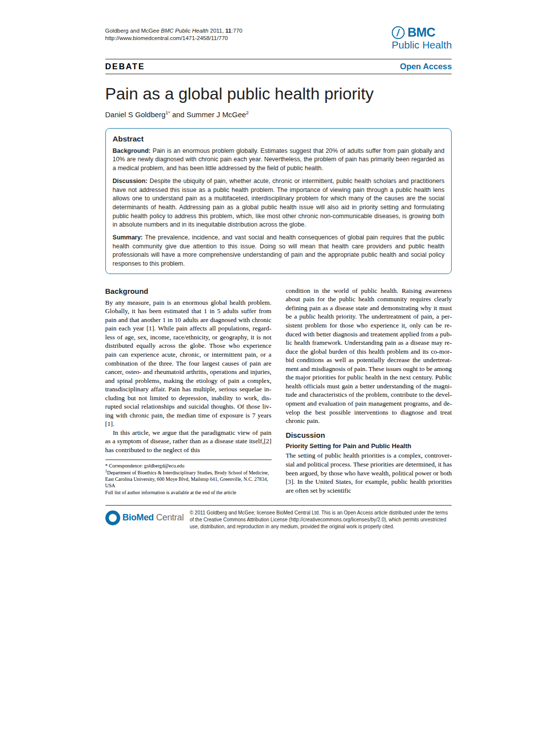Goldberg and McGee BMC Public Health 2011, 11:770
http://www.biomedcentral.com/1471-2458/11/770
BMC
Public Health
DEBATE
Open Access
Pain as a global public health priority
Daniel S Goldberg1* and Summer J McGee2
Abstract
Background: Pain is an enormous problem globally. Estimates suggest that 20% of adults suffer from pain globally and 10% are newly diagnosed with chronic pain each year. Nevertheless, the problem of pain has primarily been regarded as a medical problem, and has been little addressed by the field of public health.
Discussion: Despite the ubiquity of pain, whether acute, chronic or intermittent, public health scholars and practitioners have not addressed this issue as a public health problem. The importance of viewing pain through a public health lens allows one to understand pain as a multifaceted, interdisciplinary problem for which many of the causes are the social determinants of health. Addressing pain as a global public health issue will also aid in priority setting and formulating public health policy to address this problem, which, like most other chronic non-communicable diseases, is growing both in absolute numbers and in its inequitable distribution across the globe.
Summary: The prevalence, incidence, and vast social and health consequences of global pain requires that the public health community give due attention to this issue. Doing so will mean that health care providers and public health professionals will have a more comprehensive understanding of pain and the appropriate public health and social policy responses to this problem.
Background
By any measure, pain is an enormous global health problem. Globally, it has been estimated that 1 in 5 adults suffer from pain and that another 1 in 10 adults are diagnosed with chronic pain each year [1]. While pain affects all populations, regardless of age, sex, income, race/ethnicity, or geography, it is not distributed equally across the globe. Those who experience pain can experience acute, chronic, or intermittent pain, or a combination of the three. The four largest causes of pain are cancer, osteo- and rheumatoid arthritis, operations and injuries, and spinal problems, making the etiology of pain a complex, transdisciplinary affair. Pain has multiple, serious sequelae including but not limited to depression, inability to work, disrupted social relationships and suicidal thoughts. Of those living with chronic pain, the median time of exposure is 7 years [1].
In this article, we argue that the paradigmatic view of pain as a symptom of disease, rather than as a disease state itself,[2] has contributed to the neglect of this
* Correspondence: goldbergd@ecu.edu
1Department of Bioethics & Interdisciplinary Studies, Brody School of Medicine, East Carolina University, 600 Moye Blvd, Mailstop 641, Greenville, N.C. 27834, USA
Full list of author information is available at the end of the article
condition in the world of public health. Raising awareness about pain for the public health community requires clearly defining pain as a disease state and demonstrating why it must be a public health priority. The undertreatment of pain, a persistent problem for those who experience it, only can be reduced with better diagnosis and treatement applied from a public health framework. Understanding pain as a disease may reduce the global burden of this health problem and its co-morbid conditions as well as potentially decrease the undertreatment and misdiagnosis of pain. These issues ought to be among the major priorities for public health in the next century. Public health officials must gain a better understanding of the magnitude and characteristics of the problem, contribute to the development and evaluation of pain management programs, and develop the best possible interventions to diagnose and treat chronic pain.
Discussion
Priority Setting for Pain and Public Health
The setting of public health priorities is a complex, controversial and political process. These priorities are determined, it has been argued, by those who have wealth, political power or both [3]. In the United States, for example, public health priorities are often set by scientific
BioMed Central
© 2011 Goldberg and McGee; licensee BioMed Central Ltd. This is an Open Access article distributed under the terms of the Creative Commons Attribution License (http://creativecommons.org/licenses/by/2.0), which permits unrestricted use, distribution, and reproduction in any medium, provided the original work is properly cited.